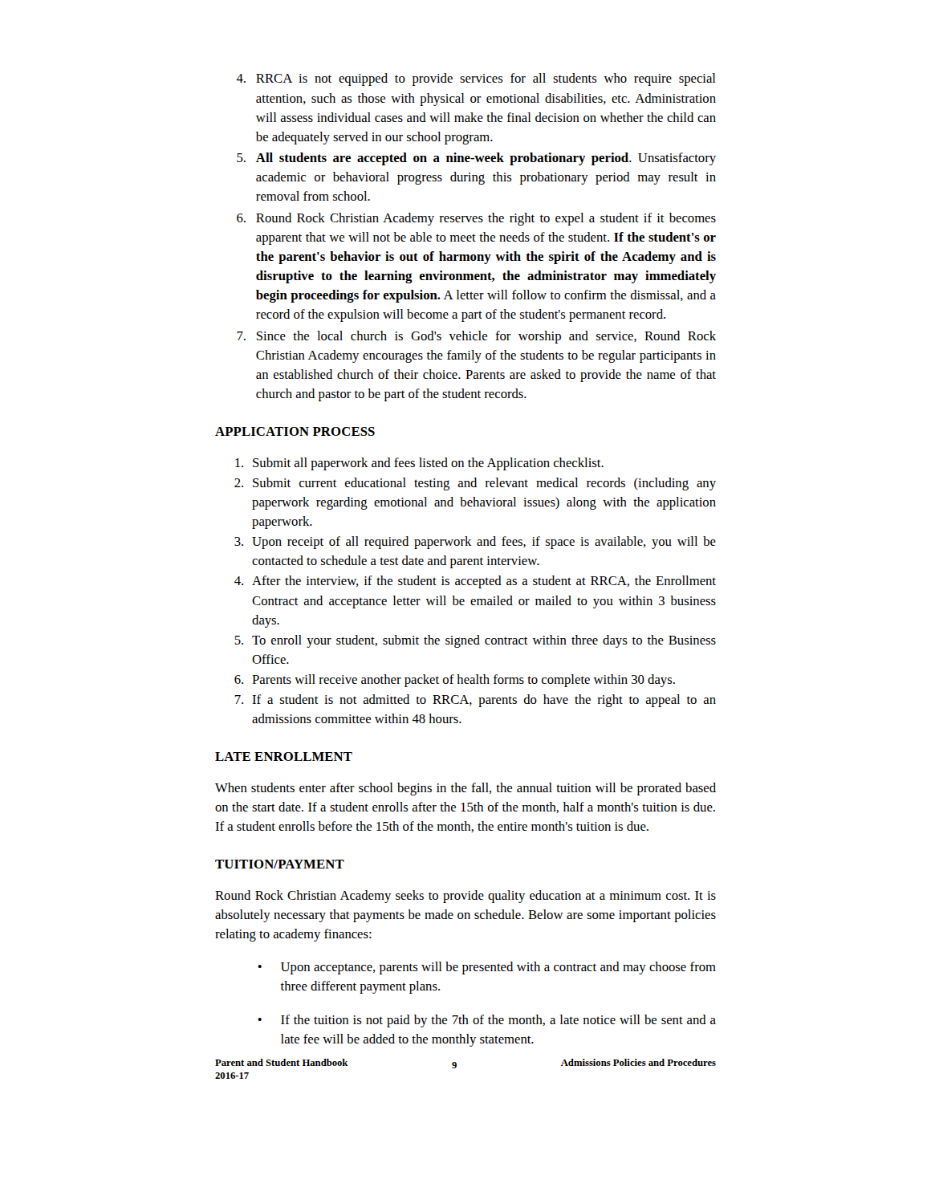RRCA is not equipped to provide services for all students who require special attention, such as those with physical or emotional disabilities, etc. Administration will assess individual cases and will make the final decision on whether the child can be adequately served in our school program.
All students are accepted on a nine-week probationary period. Unsatisfactory academic or behavioral progress during this probationary period may result in removal from school.
Round Rock Christian Academy reserves the right to expel a student if it becomes apparent that we will not be able to meet the needs of the student. If the student's or the parent's behavior is out of harmony with the spirit of the Academy and is disruptive to the learning environment, the administrator may immediately begin proceedings for expulsion. A letter will follow to confirm the dismissal, and a record of the expulsion will become a part of the student's permanent record.
Since the local church is God's vehicle for worship and service, Round Rock Christian Academy encourages the family of the students to be regular participants in an established church of their choice. Parents are asked to provide the name of that church and pastor to be part of the student records.
APPLICATION PROCESS
Submit all paperwork and fees listed on the Application checklist.
Submit current educational testing and relevant medical records (including any paperwork regarding emotional and behavioral issues) along with the application paperwork.
Upon receipt of all required paperwork and fees, if space is available, you will be contacted to schedule a test date and parent interview.
After the interview, if the student is accepted as a student at RRCA, the Enrollment Contract and acceptance letter will be emailed or mailed to you within 3 business days.
To enroll your student, submit the signed contract within three days to the Business Office.
Parents will receive another packet of health forms to complete within 30 days.
If a student is not admitted to RRCA, parents do have the right to appeal to an admissions committee within 48 hours.
LATE ENROLLMENT
When students enter after school begins in the fall, the annual tuition will be prorated based on the start date. If a student enrolls after the 15th of the month, half a month's tuition is due. If a student enrolls before the 15th of the month, the entire month's tuition is due.
TUITION/PAYMENT
Round Rock Christian Academy seeks to provide quality education at a minimum cost. It is absolutely necessary that payments be made on schedule. Below are some important policies relating to academy finances:
Upon acceptance, parents will be presented with a contract and may choose from three different payment plans.
If the tuition is not paid by the 7th of the month, a late notice will be sent and a late fee will be added to the monthly statement.
Parent and Student Handbook
2016-17
9
Admissions Policies and Procedures